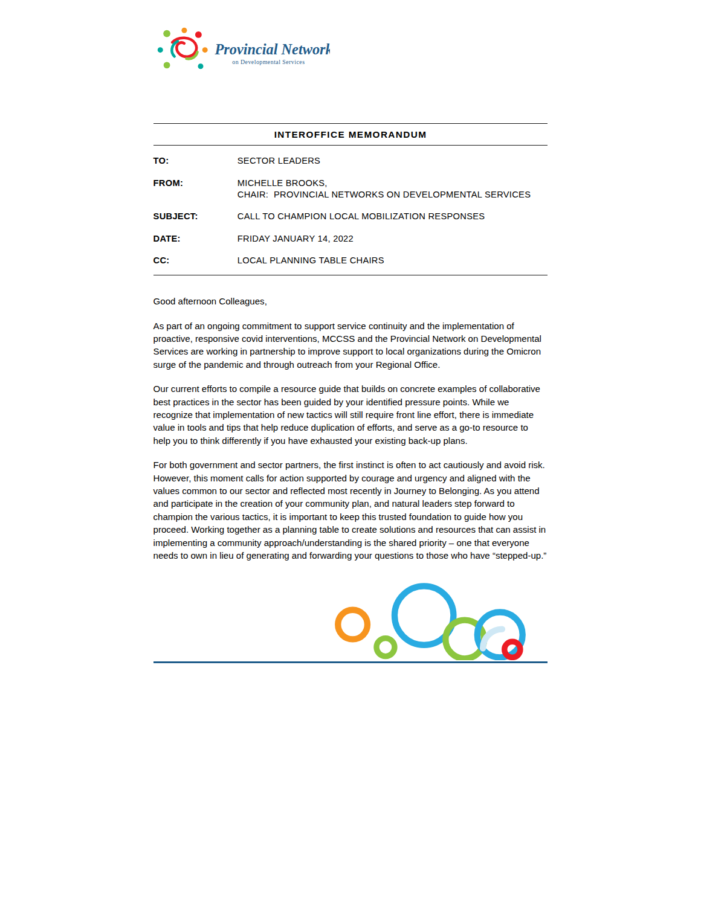Provincial Network on Developmental Services
INTEROFFICE MEMORANDUM
| TO: | SECTOR LEADERS |
| FROM: | MICHELLE BROOKS, CHAIR: PROVINCIAL NETWORKS ON DEVELOPMENTAL SERVICES |
| SUBJECT: | CALL TO CHAMPION LOCAL MOBILIZATION RESPONSES |
| DATE: | FRIDAY JANUARY 14, 2022 |
| CC: | LOCAL PLANNING TABLE CHAIRS |
Good afternoon Colleagues,
As part of an ongoing commitment to support service continuity and the implementation of proactive, responsive covid interventions, MCCSS and the Provincial Network on Developmental Services are working in partnership to improve support to local organizations during the Omicron surge of the pandemic and through outreach from your Regional Office.
Our current efforts to compile a resource guide that builds on concrete examples of collaborative best practices in the sector has been guided by your identified pressure points. While we recognize that implementation of new tactics will still require front line effort, there is immediate value in tools and tips that help reduce duplication of efforts, and serve as a go-to resource to help you to think differently if you have exhausted your existing back-up plans.
For both government and sector partners, the first instinct is often to act cautiously and avoid risk. However, this moment calls for action supported by courage and urgency and aligned with the values common to our sector and reflected most recently in Journey to Belonging. As you attend and participate in the creation of your community plan, and natural leaders step forward to champion the various tactics, it is important to keep this trusted foundation to guide how you proceed. Working together as a planning table to create solutions and resources that can assist in implementing a community approach/understanding is the shared priority – one that everyone needs to own in lieu of generating and forwarding your questions to those who have “stepped-up.”